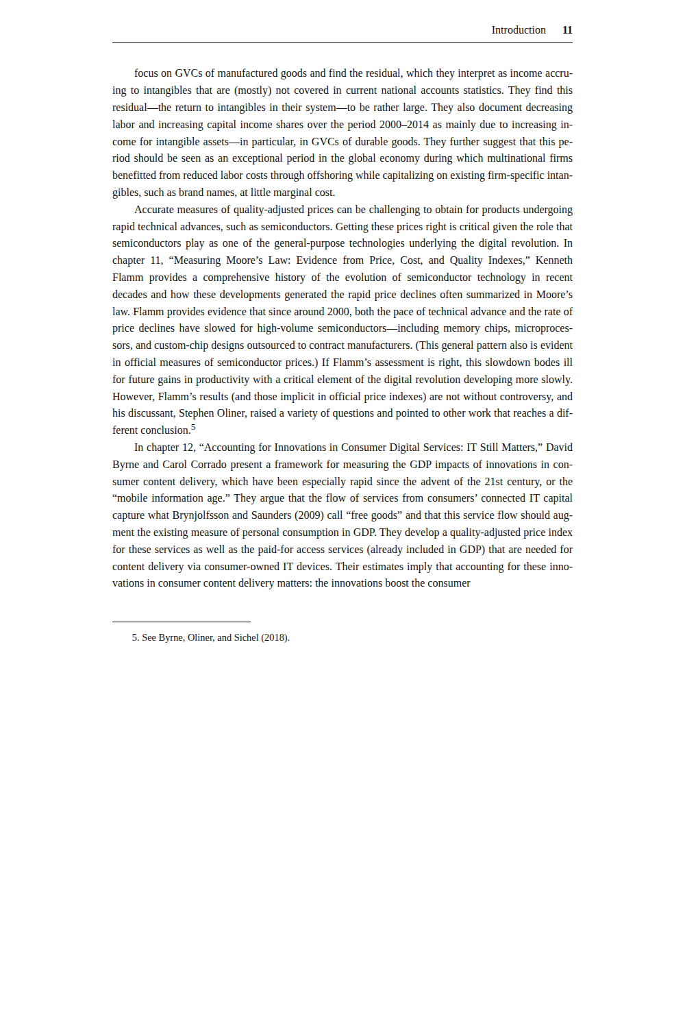Introduction 11
focus on GVCs of manufactured goods and find the residual, which they interpret as income accruing to intangibles that are (mostly) not covered in current national accounts statistics. They find this residual—the return to intangibles in their system—to be rather large. They also document decreasing labor and increasing capital income shares over the period 2000–2014 as mainly due to increasing income for intangible assets—in particular, in GVCs of durable goods. They further suggest that this period should be seen as an exceptional period in the global economy during which multinational firms benefitted from reduced labor costs through offshoring while capitalizing on existing firm-specific intangibles, such as brand names, at little marginal cost.
Accurate measures of quality-adjusted prices can be challenging to obtain for products undergoing rapid technical advances, such as semiconductors. Getting these prices right is critical given the role that semiconductors play as one of the general-purpose technologies underlying the digital revolution. In chapter 11, “Measuring Moore’s Law: Evidence from Price, Cost, and Quality Indexes,” Kenneth Flamm provides a comprehensive history of the evolution of semiconductor technology in recent decades and how these developments generated the rapid price declines often summarized in Moore’s law. Flamm provides evidence that since around 2000, both the pace of technical advance and the rate of price declines have slowed for high-volume semiconductors—including memory chips, microprocessors, and custom-chip designs outsourced to contract manufacturers. (This general pattern also is evident in official measures of semiconductor prices.) If Flamm’s assessment is right, this slowdown bodes ill for future gains in productivity with a critical element of the digital revolution developing more slowly. However, Flamm’s results (and those implicit in official price indexes) are not without controversy, and his discussant, Stephen Oliner, raised a variety of questions and pointed to other work that reaches a different conclusion.5
In chapter 12, “Accounting for Innovations in Consumer Digital Services: IT Still Matters,” David Byrne and Carol Corrado present a framework for measuring the GDP impacts of innovations in consumer content delivery, which have been especially rapid since the advent of the 21st century, or the “mobile information age.” They argue that the flow of services from consumers’ connected IT capital capture what Brynjolfsson and Saunders (2009) call “free goods” and that this service flow should augment the existing measure of personal consumption in GDP. They develop a quality-adjusted price index for these services as well as the paid-for access services (already included in GDP) that are needed for content delivery via consumer-owned IT devices. Their estimates imply that accounting for these innovations in consumer content delivery matters: the innovations boost the consumer
5. See Byrne, Oliner, and Sichel (2018).